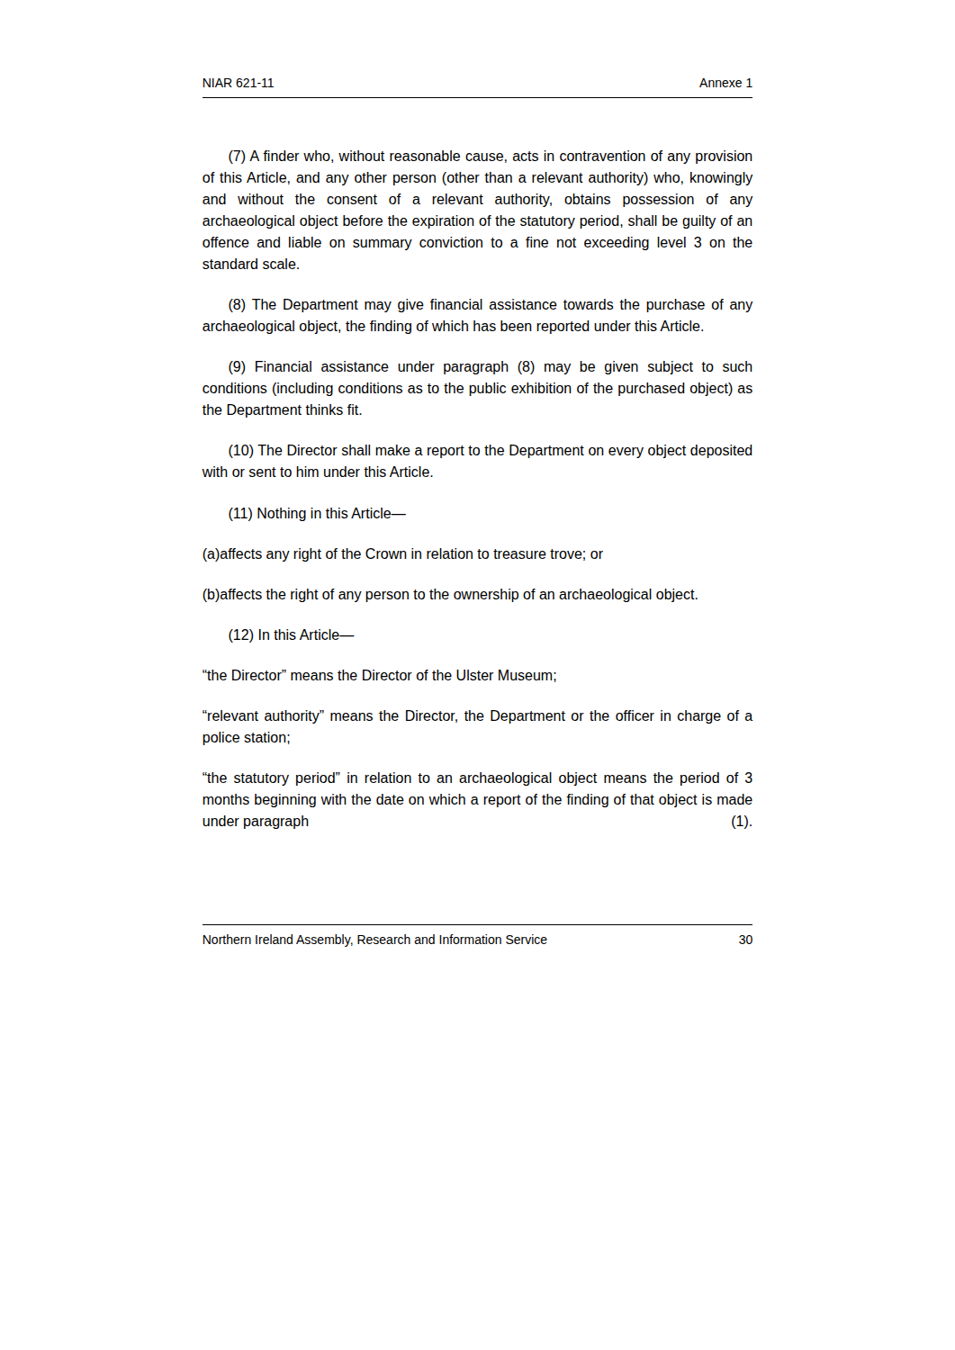NIAR 621-11
Annexe 1
(7) A finder who, without reasonable cause, acts in contravention of any provision of this Article, and any other person (other than a relevant authority) who, knowingly and without the consent of a relevant authority, obtains possession of any archaeological object before the expiration of the statutory period, shall be guilty of an offence and liable on summary conviction to a fine not exceeding level 3 on the standard scale.
(8) The Department may give financial assistance towards the purchase of any archaeological object, the finding of which has been reported under this Article.
(9) Financial assistance under paragraph (8) may be given subject to such conditions (including conditions as to the public exhibition of the purchased object) as the Department thinks fit.
(10) The Director shall make a report to the Department on every object deposited with or sent to him under this Article.
(11) Nothing in this Article—
(a)affects any right of the Crown in relation to treasure trove; or
(b)affects the right of any person to the ownership of an archaeological object.
(12) In this Article—
“the Director” means the Director of the Ulster Museum;
“relevant authority” means the Director, the Department or the officer in charge of a police station;
“the statutory period” in relation to an archaeological object means the period of 3 months beginning with the date on which a report of the finding of that object is made under paragraph(1).
Northern Ireland Assembly, Research and Information Service
30